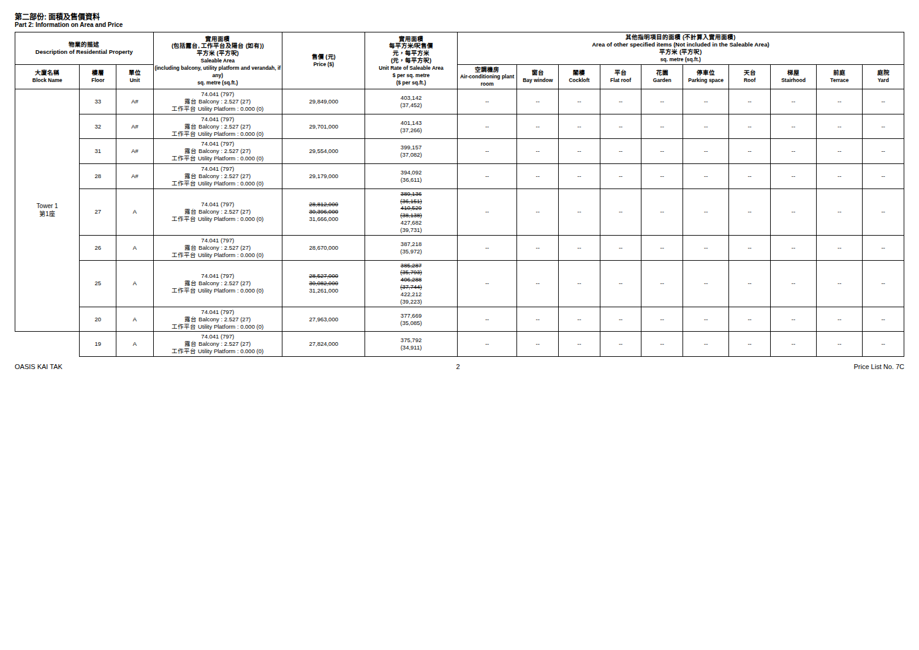第二部份: 面積及售價資料
Part 2: Information on Area and Price
| 物業的描述 Description of Residential Property | 實用面積 (包括露台, 工作平台及陽台 (如有)) 平方米 (平方呎) Saleable Area (including balcony, utility platform and verandah, if any) sq. metre (sq.ft.) | 售價 (元) Price ($) | 實用面積 每平方米/呎售價 元，每平方米 (元，每平方呎) Unit Rate of Saleable Area $ per sq. metre ($ per sq.ft.) | 其他指明項目的面積 (不計算入實用面積) Area of other specified items (Not included in the Saleable Area) 平方米 (平方呎) sq. metre (sq.ft.) |
| --- | --- | --- | --- | --- |
| 大廈名稱 Block Name | 樓層 Floor | 單位 Unit | 空調機房 Air-conditioning plant room | 窗台 Bay window | 閣樓 Cockloft | 平台 Flat roof | 花園 Garden | 停車位 Parking space | 天台 Roof | 梯屋 Stairhood | 前庭 Terrace | 庭院 Yard |
| Tower 1 第1座 | 33 | A# | 74.041 (797) 露台 Balcony : 2.527 (27) 工作平台 Utility Platform : 0.000 (0) | 29,849,000 | 403,142 (37,452) | -- | -- | -- | -- | -- | -- | -- | -- | -- | -- |
| 32 | A# | 74.041 (797) 露台 Balcony : 2.527 (27) 工作平台 Utility Platform : 0.000 (0) | 29,701,000 | 401,143 (37,266) | -- | -- | -- | -- | -- | -- | -- | -- | -- | -- |
| 31 | A# | 74.041 (797) 露台 Balcony : 2.527 (27) 工作平台 Utility Platform : 0.000 (0) | 29,554,000 | 399,157 (37,082) | -- | -- | -- | -- | -- | -- | -- | -- | -- | -- |
| 28 | A# | 74.041 (797) 露台 Balcony : 2.527 (27) 工作平台 Utility Platform : 0.000 (0) | 29,179,000 | 394,092 (36,611) | -- | -- | -- | -- | -- | -- | -- | -- | -- | -- |
| 27 | A | 74.041 (797) 露台 Balcony : 2.527 (27) 工作平台 Utility Platform : 0.000 (0) | 28,812,000 30,396,000 31,666,000 | 389,136 (36,151) 410,529 (38,138) 427,682 (39,731) | -- | -- | -- | -- | -- | -- | -- | -- | -- | -- |
| 26 | A | 74.041 (797) 露台 Balcony : 2.527 (27) 工作平台 Utility Platform : 0.000 (0) | 28,670,000 | 387,218 (35,972) | -- | -- | -- | -- | -- | -- | -- | -- | -- | -- |
| 25 | A | 74.041 (797) 露台 Balcony : 2.527 (27) 工作平台 Utility Platform : 0.000 (0) | 28,527,000 30,082,000 31,261,000 | 385,287 (35,793) 406,288 (37,744) 422,212 (39,223) | -- | -- | -- | -- | -- | -- | -- | -- | -- | -- |
| 20 | A | 74.041 (797) 露台 Balcony : 2.527 (27) 工作平台 Utility Platform : 0.000 (0) | 27,963,000 | 377,669 (35,085) | -- | -- | -- | -- | -- | -- | -- | -- | -- | -- |
| | 19 | A | 74.041 (797) 露台 Balcony : 2.527 (27) 工作平台 Utility Platform : 0.000 (0) | 27,824,000 | 375,792 (34,911) | -- | -- | -- | -- | -- | -- | -- | -- | -- | -- |
OASIS KAI TAK 2 Price List No. 7C